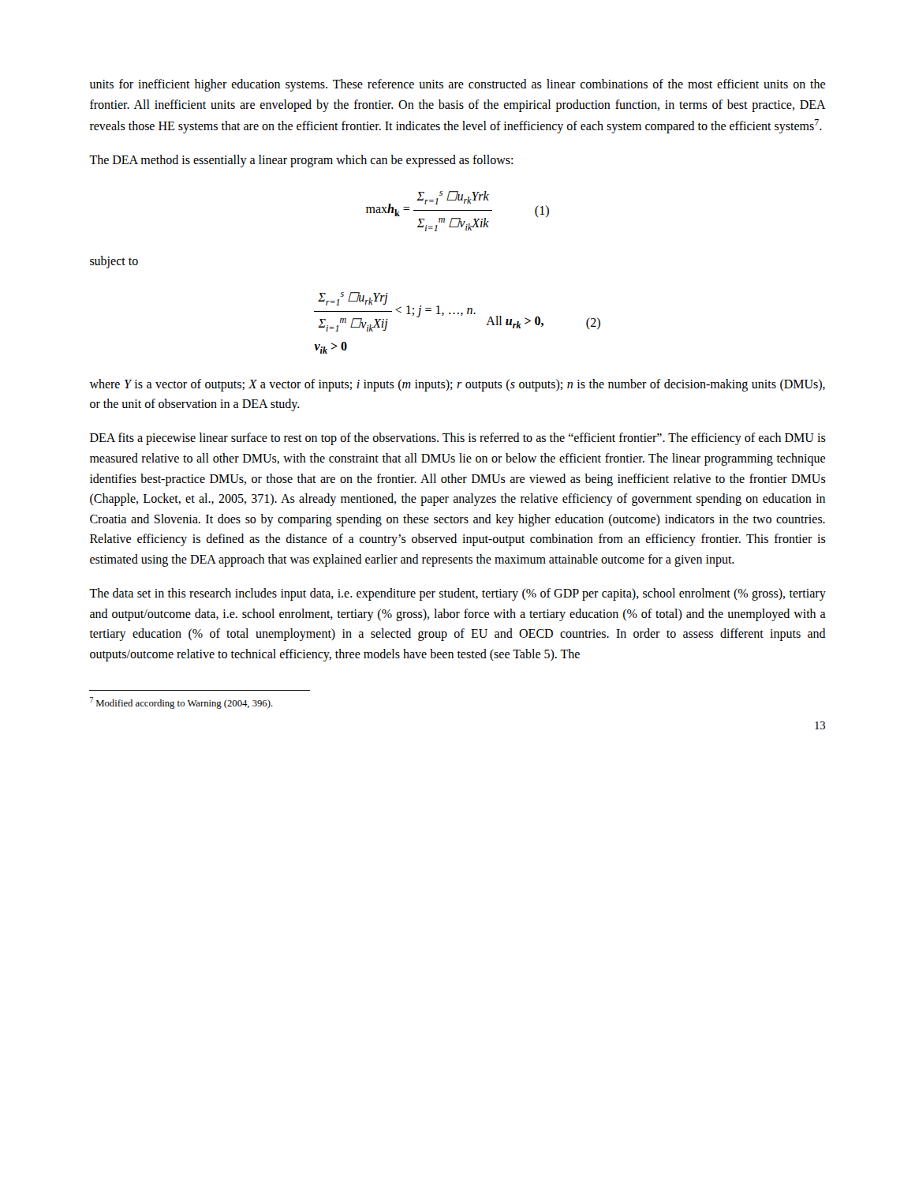units for inefficient higher education systems. These reference units are constructed as linear combinations of the most efficient units on the frontier. All inefficient units are enveloped by the frontier. On the basis of the empirical production function, in terms of best practice, DEA reveals those HE systems that are on the efficient frontier. It indicates the level of inefficiency of each system compared to the efficient systems7.
The DEA method is essentially a linear program which can be expressed as follows:
maxhk = Σr=1s ☐urk Yrk Σi=1m ☐vik Xik (1)
subject to
Σr=1s ☐urk Yrj Σi=1m ☐vik Xij < 1; j = 1, …, n.
vik > 0 All urk > 0, (2)
where Y is a vector of outputs; X a vector of inputs; i inputs (m inputs); r outputs (s outputs); n is the number of decision-making units (DMUs), or the unit of observation in a DEA study.
DEA fits a piecewise linear surface to rest on top of the observations. This is referred to as the “efficient frontier”. The efficiency of each DMU is measured relative to all other DMUs, with the constraint that all DMUs lie on or below the efficient frontier. The linear programming technique identifies best-practice DMUs, or those that are on the frontier. All other DMUs are viewed as being inefficient relative to the frontier DMUs (Chapple, Locket, et al., 2005, 371). As already mentioned, the paper analyzes the relative efficiency of government spending on education in Croatia and Slovenia. It does so by comparing spending on these sectors and key higher education (outcome) indicators in the two countries. Relative efficiency is defined as the distance of a country’s observed input-output combination from an efficiency frontier. This frontier is estimated using the DEA approach that was explained earlier and represents the maximum attainable outcome for a given input.
The data set in this research includes input data, i.e. expenditure per student, tertiary (% of GDP per capita), school enrolment (% gross), tertiary and output/outcome data, i.e. school enrolment, tertiary (% gross), labor force with a tertiary education (% of total) and the unemployed with a tertiary education (% of total unemployment) in a selected group of EU and OECD countries. In order to assess different inputs and outputs/outcome relative to technical efficiency, three models have been tested (see Table 5). The
7 Modified according to Warning (2004, 396).
13